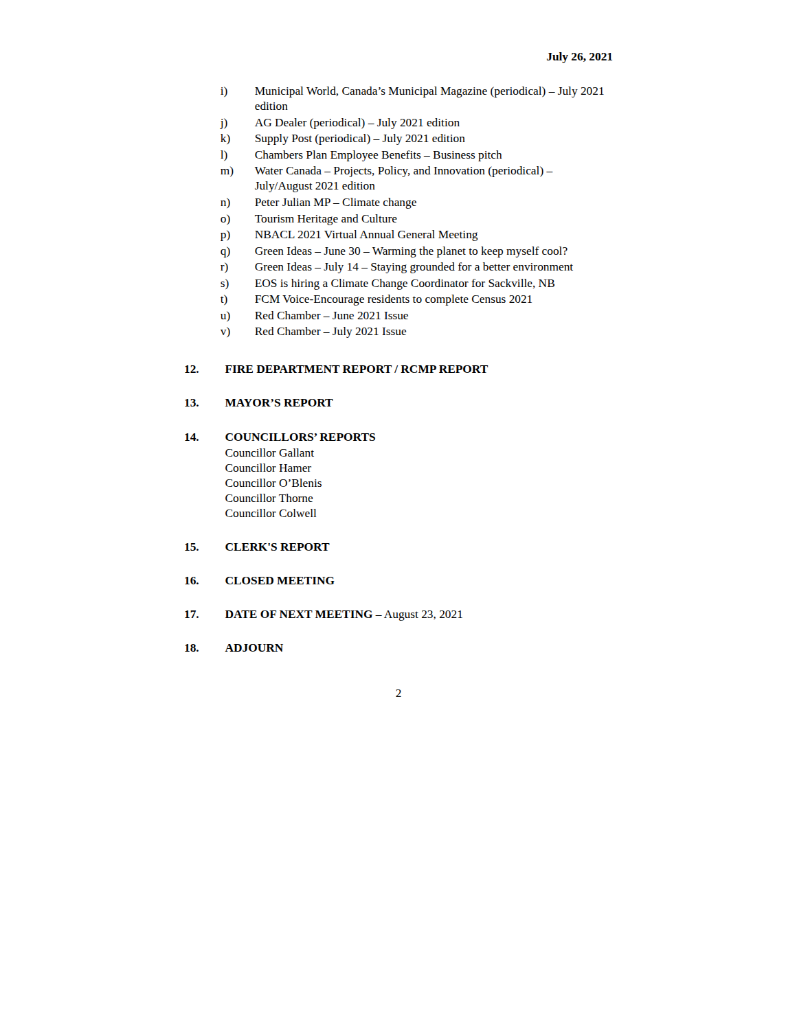July 26, 2021
i) Municipal World, Canada’s Municipal Magazine (periodical) – July 2021 edition
j) AG Dealer (periodical) – July 2021 edition
k) Supply Post (periodical) – July 2021 edition
l) Chambers Plan Employee Benefits – Business pitch
m) Water Canada – Projects, Policy, and Innovation (periodical) – July/August 2021 edition
n) Peter Julian MP – Climate change
o) Tourism Heritage and Culture
p) NBACL 2021 Virtual Annual General Meeting
q) Green Ideas – June 30 – Warming the planet to keep myself cool?
r) Green Ideas – July 14 – Staying grounded for a better environment
s) EOS is hiring a Climate Change Coordinator for Sackville, NB
t) FCM Voice-Encourage residents to complete Census 2021
u) Red Chamber – June 2021 Issue
v) Red Chamber – July 2021 Issue
12. Fire Department Report / RCMP Report
13. Mayor’s Report
14. Councillors’ Reports
Councillor Gallant
Councillor Hamer
Councillor O’Blenis
Councillor Thorne
Councillor Colwell
15. Clerk's Report
16. Closed Meeting
17. Date of Next Meeting – August 23, 2021
18. Adjourn
2